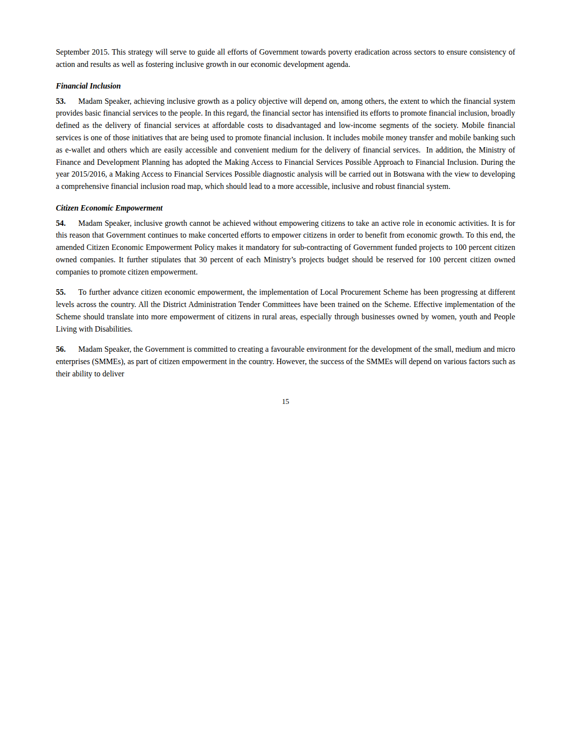September 2015. This strategy will serve to guide all efforts of Government towards poverty eradication across sectors to ensure consistency of action and results as well as fostering inclusive growth in our economic development agenda.
Financial Inclusion
53. Madam Speaker, achieving inclusive growth as a policy objective will depend on, among others, the extent to which the financial system provides basic financial services to the people. In this regard, the financial sector has intensified its efforts to promote financial inclusion, broadly defined as the delivery of financial services at affordable costs to disadvantaged and low-income segments of the society. Mobile financial services is one of those initiatives that are being used to promote financial inclusion. It includes mobile money transfer and mobile banking such as e-wallet and others which are easily accessible and convenient medium for the delivery of financial services. In addition, the Ministry of Finance and Development Planning has adopted the Making Access to Financial Services Possible Approach to Financial Inclusion. During the year 2015/2016, a Making Access to Financial Services Possible diagnostic analysis will be carried out in Botswana with the view to developing a comprehensive financial inclusion road map, which should lead to a more accessible, inclusive and robust financial system.
Citizen Economic Empowerment
54. Madam Speaker, inclusive growth cannot be achieved without empowering citizens to take an active role in economic activities. It is for this reason that Government continues to make concerted efforts to empower citizens in order to benefit from economic growth. To this end, the amended Citizen Economic Empowerment Policy makes it mandatory for sub-contracting of Government funded projects to 100 percent citizen owned companies. It further stipulates that 30 percent of each Ministry’s projects budget should be reserved for 100 percent citizen owned companies to promote citizen empowerment.
55. To further advance citizen economic empowerment, the implementation of Local Procurement Scheme has been progressing at different levels across the country. All the District Administration Tender Committees have been trained on the Scheme. Effective implementation of the Scheme should translate into more empowerment of citizens in rural areas, especially through businesses owned by women, youth and People Living with Disabilities.
56. Madam Speaker, the Government is committed to creating a favourable environment for the development of the small, medium and micro enterprises (SMMEs), as part of citizen empowerment in the country. However, the success of the SMMEs will depend on various factors such as their ability to deliver
15